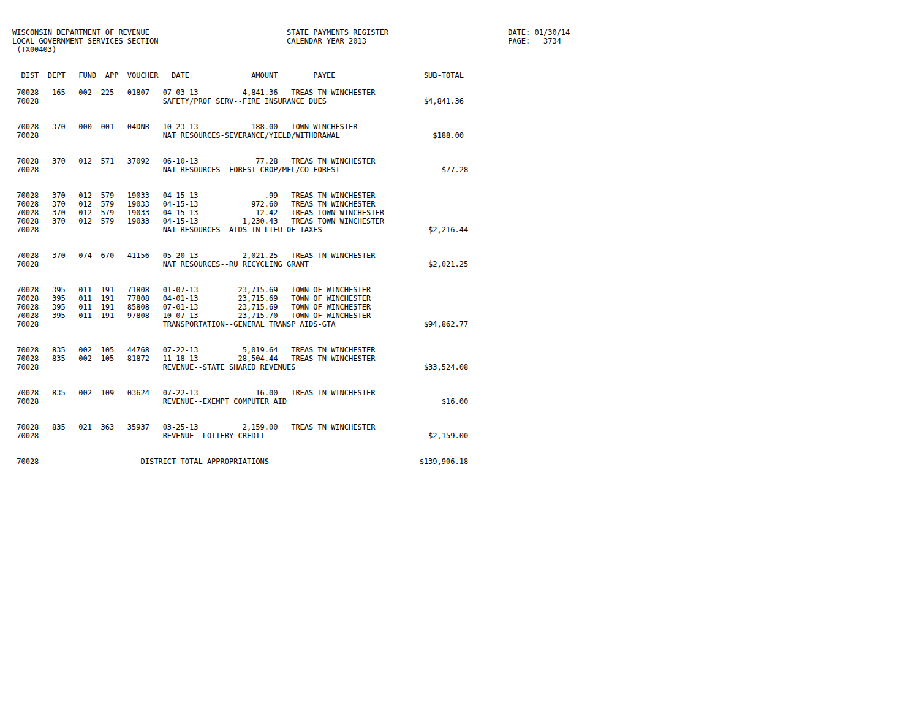WISCONSIN DEPARTMENT OF REVENUE                               STATE PAYMENTS REGISTER                           DATE: 01/30/14
LOCAL GOVERNMENT SERVICES SECTION                             CALENDAR YEAR 2013                                PAGE:   3734
 (TX00403)


  DIST  DEPT   FUND  APP  VOUCHER   DATE              AMOUNT        PAYEE                    SUB-TOTAL

 70028   165   002  225   01807   07-03-13          4,841.36   TREAS TN WINCHESTER
 70028                            SAFETY/PROF SERV--FIRE INSURANCE DUES                      $4,841.36


 70028   370   000  001   04DNR   10-23-13            188.00   TOWN WINCHESTER
 70028                            NAT RESOURCES-SEVERANCE/YIELD/WITHDRAWAL                     $188.00


 70028   370   012  571   37092   06-10-13             77.28   TREAS TN WINCHESTER
 70028                            NAT RESOURCES--FOREST CROP/MFL/CO FOREST                       $77.28


 70028   370   012  579   19033   04-15-13               .99   TREAS TN WINCHESTER
 70028   370   012  579   19033   04-15-13            972.60   TREAS TN WINCHESTER
 70028   370   012  579   19033   04-15-13             12.42   TREAS TOWN WINCHESTER
 70028   370   012  579   19033   04-15-13          1,230.43   TREAS TOWN WINCHESTER
 70028                            NAT RESOURCES--AIDS IN LIEU OF TAXES                        $2,216.44


 70028   370   074  670   41156   05-20-13          2,021.25   TREAS TN WINCHESTER
 70028                            NAT RESOURCES--RU RECYCLING GRANT                           $2,021.25


 70028   395   011  191   71808   01-07-13         23,715.69   TOWN OF WINCHESTER
 70028   395   011  191   77808   04-01-13         23,715.69   TOWN OF WINCHESTER
 70028   395   011  191   85808   07-01-13         23,715.69   TOWN OF WINCHESTER
 70028   395   011  191   97808   10-07-13         23,715.70   TOWN OF WINCHESTER
 70028                            TRANSPORTATION--GENERAL TRANSP AIDS-GTA                    $94,862.77


 70028   835   002  105   44768   07-22-13          5,019.64   TREAS TN WINCHESTER
 70028   835   002  105   81872   11-18-13         28,504.44   TREAS TN WINCHESTER
 70028                            REVENUE--STATE SHARED REVENUES                             $33,524.08


 70028   835   002  109   03624   07-22-13             16.00   TREAS TN WINCHESTER
 70028                            REVENUE--EXEMPT COMPUTER AID                                   $16.00


 70028   835   021  363   35937   03-25-13          2,159.00   TREAS TN WINCHESTER
 70028                            REVENUE--LOTTERY CREDIT -                                   $2,159.00


 70028                       DISTRICT TOTAL APPROPRIATIONS                                  $139,906.18